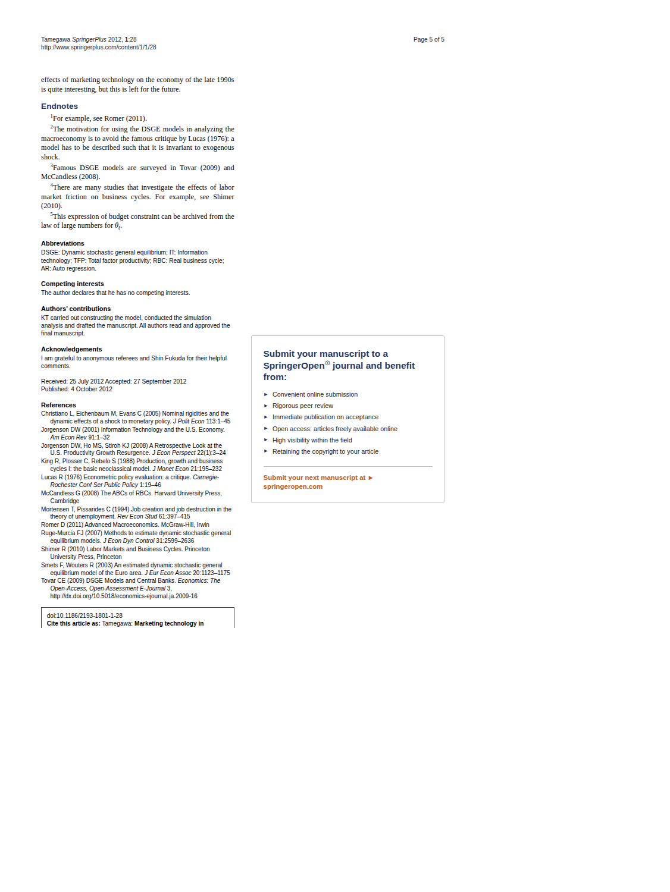Tamegawa SpringerPlus 2012, 1:28
http://www.springerplus.com/content/1/1/28
Page 5 of 5
effects of marketing technology on the economy of the late 1990s is quite interesting, but this is left for the future.
Endnotes
1For example, see Romer (2011).
2The motivation for using the DSGE models in analyzing the macroeconomy is to avoid the famous critique by Lucas (1976): a model has to be described such that it is invariant to exogenous shock.
3Famous DSGE models are surveyed in Tovar (2009) and McCandless (2008).
4There are many studies that investigate the effects of labor market friction on business cycles. For example, see Shimer (2010).
5This expression of budget constraint can be archived from the law of large numbers for θt.
Abbreviations
DSGE: Dynamic stochastic general equilibrium; IT: Information technology; TFP: Total factor productivity; RBC: Real business cycle; AR: Auto regression.
Competing interests
The author declares that he has no competing interests.
Authors’ contributions
KT carried out constructing the model, conducted the simulation analysis and drafted the manuscript. All authors read and approved the final manuscript.
Acknowledgements
I am grateful to anonymous referees and Shin Fukuda for their helpful comments.
Received: 25 July 2012 Accepted: 27 September 2012
Published: 4 October 2012
References
Christiano L, Eichenbaum M, Evans C (2005) Nominal rigidities and the dynamic effects of a shock to monetary policy. J Polit Econ 113:1–45
Jorgenson DW (2001) Information Technology and the U.S. Economy. Am Econ Rev 91:1–32
Jorgenson DW, Ho MS, Stiroh KJ (2008) A Retrospective Look at the U.S. Productivity Growth Resurgence. J Econ Perspect 22(1):3–24
King R, Plosser C, Rebelo S (1988) Production, growth and business cycles I: the basic neoclassical model. J Monet Econ 21:195–232
Lucas R (1976) Econometric policy evaluation: a critique. Carnegie-Rochester Conf Ser Public Policy 1:19–46
McCandless G (2008) The ABCs of RBCs. Harvard University Press, Cambridge
Mortensen T, Pissarides C (1994) Job creation and job destruction in the theory of unemployment. Rev Econ Stud 61:397–415
Romer D (2011) Advanced Macroeconomics. McGraw-Hill, Irwin
Ruge-Murcia FJ (2007) Methods to estimate dynamic stochastic general equilibrium models. J Econ Dyn Control 31:2599–2636
Shimer R (2010) Labor Markets and Business Cycles. Princeton University Press, Princeton
Smets F, Wouters R (2003) An estimated dynamic stochastic general equilibrium model of the Euro area. J Eur Econ Assoc 20:1123–1175
Tovar CE (2009) DSGE Models and Central Banks. Economics: The Open-Access, Open-Assessment E-Journal 3, http://dx.doi.org/10.5018/economics-ejournal.ja.2009-16
doi:10.1186/2193-1801-1-28
Cite this article as: Tamegawa: Marketing technology in macroeconomics. SpringerPlus 2012 1:28.
Submit your manuscript to a SpringerOpen☉ journal and benefit from:
Convenient online submission
Rigorous peer review
Immediate publication on acceptance
Open access: articles freely available online
High visibility within the field
Retaining the copyright to your article
Submit your next manuscript at ► springeropen.com